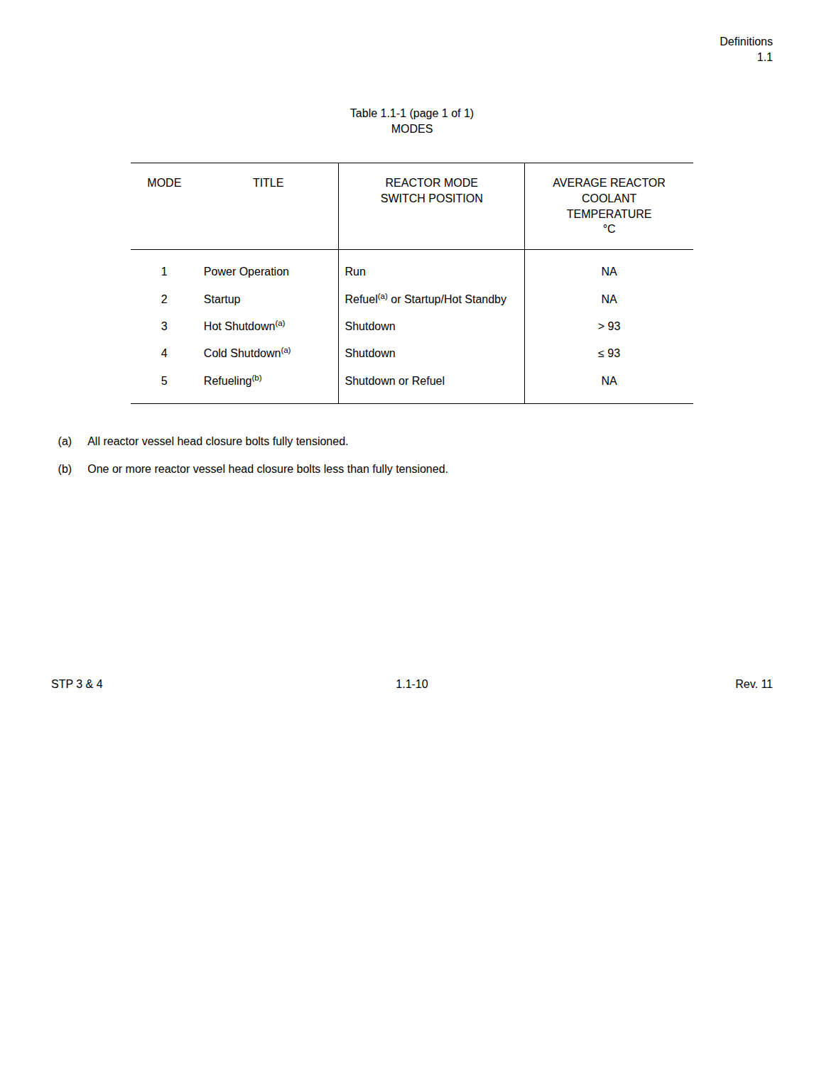Definitions
1.1
Table 1.1-1 (page 1 of 1)
MODES
| MODE | TITLE | REACTOR MODE SWITCH POSITION | AVERAGE REACTOR COOLANT TEMPERATURE °C |
| --- | --- | --- | --- |
| 1 | Power Operation | Run | NA |
| 2 | Startup | Refuel (a) or Startup/Hot Standby | NA |
| 3 | Hot Shutdown (a) | Shutdown | > 93 |
| 4 | Cold Shutdown (a) | Shutdown | ≤ 93 |
| 5 | Refueling (b) | Shutdown or Refuel | NA |
(a) All reactor vessel head closure bolts fully tensioned.
(b) One or more reactor vessel head closure bolts less than fully tensioned.
| STP 3 & 4 | 1.1-10 | Rev. 11 |